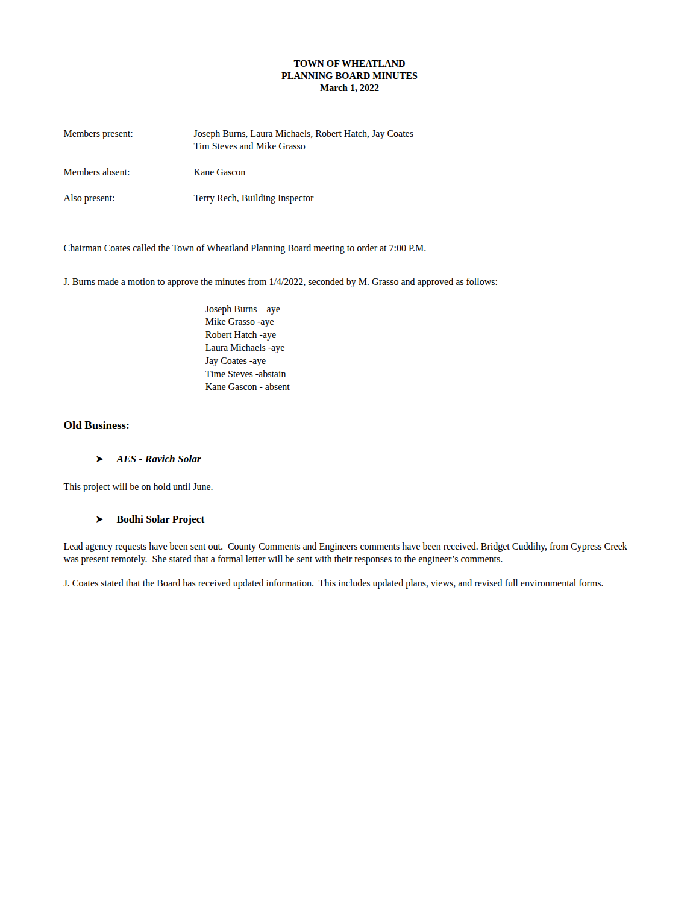TOWN OF WHEATLAND
PLANNING BOARD MINUTES
March 1, 2022
| Members present: | Joseph Burns, Laura Michaels, Robert Hatch, Jay Coates Tim Steves and Mike Grasso |
| Members absent: | Kane Gascon |
| Also present: | Terry Rech, Building Inspector |
Chairman Coates called the Town of Wheatland Planning Board meeting to order at 7:00 P.M.
J. Burns made a motion to approve the minutes from 1/4/2022, seconded by M. Grasso and approved as follows:
Joseph Burns – aye
Mike Grasso -aye
Robert Hatch -aye
Laura Michaels -aye
Jay Coates -aye
Time Steves -abstain
Kane Gascon - absent
Old Business:
➤AES - Ravich Solar
This project will be on hold until June.
➤Bodhi Solar Project
Lead agency requests have been sent out. County Comments and Engineers comments have been received. Bridget Cuddihy, from Cypress Creek was present remotely. She stated that a formal letter will be sent with their responses to the engineer’s comments.
J. Coates stated that the Board has received updated information. This includes updated plans, views, and revised full environmental forms.